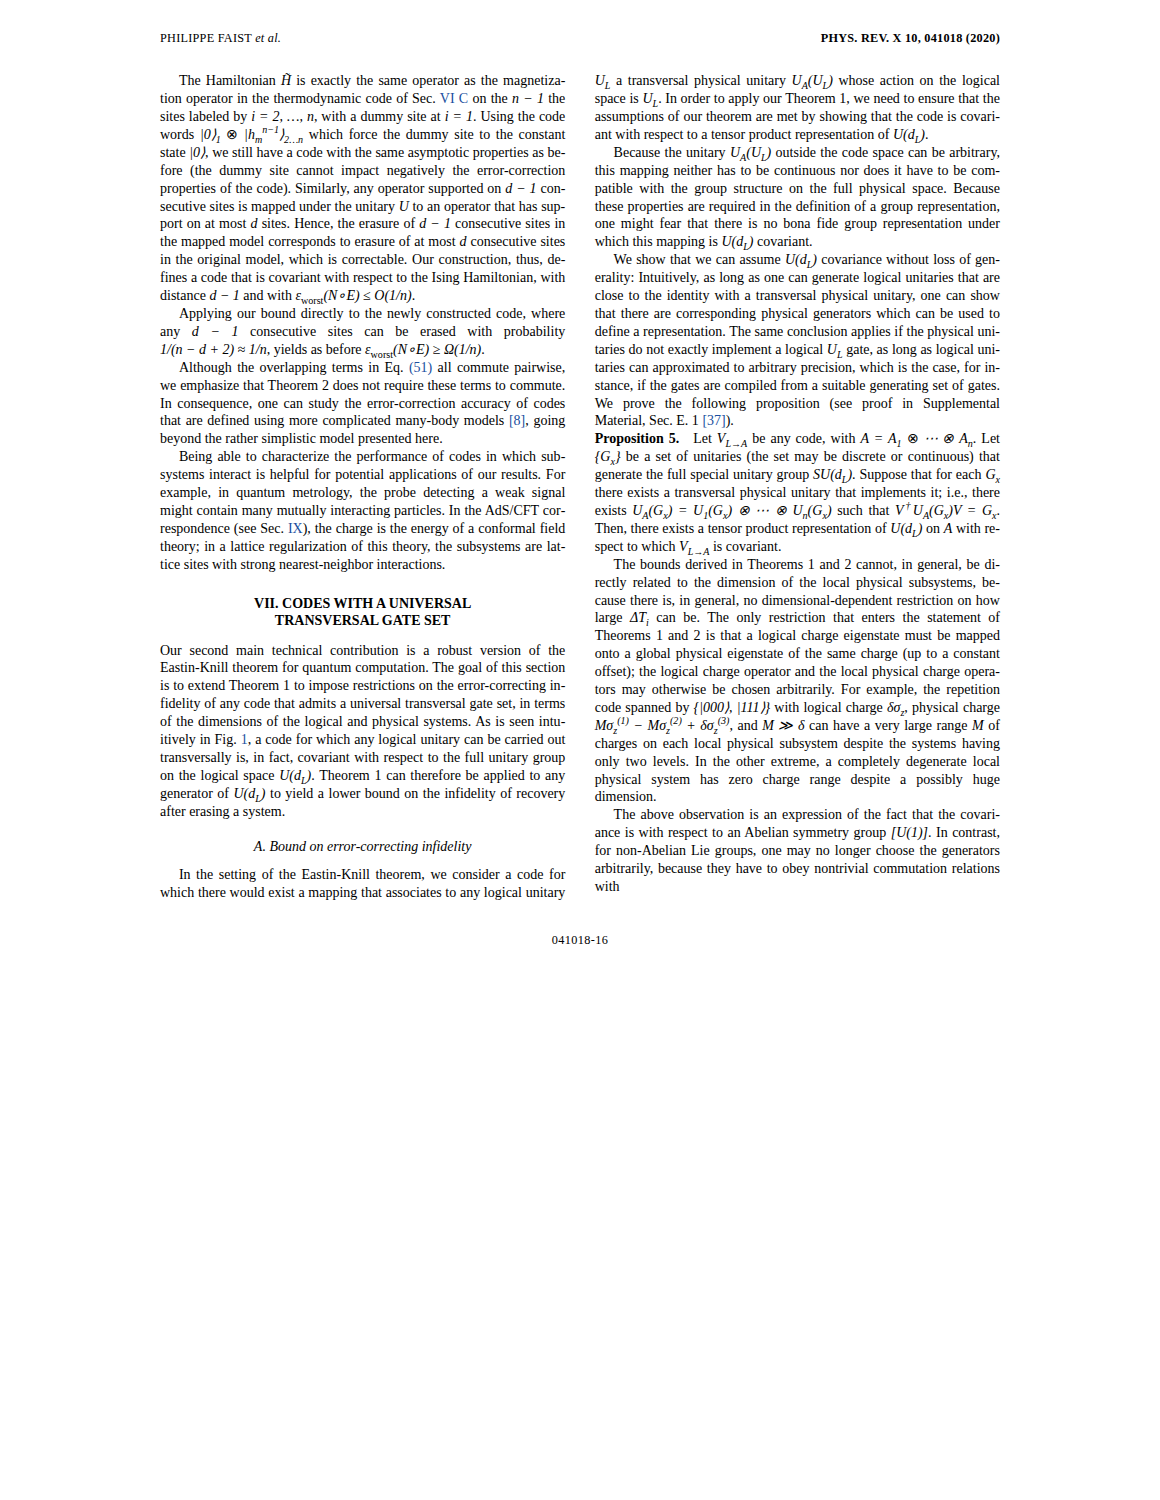Philippe Faist et al.
Phys. Rev. X 10, 041018 (2020)
The Hamiltonian H̃ is exactly the same operator as the magnetization operator in the thermodynamic code of Sec. VI C on the n − 1 the sites labeled by i = 2, …, n, with a dummy site at i = 1. Using the code words |0⟩1 ⊗ |hmn−1⟩2…n which force the dummy site to the constant state |0⟩, we still have a code with the same asymptotic properties as before (the dummy site cannot impact negatively the error-correction properties of the code). Similarly, any operator supported on d − 1 consecutive sites is mapped under the unitary U to an operator that has support on at most d sites. Hence, the erasure of d − 1 consecutive sites in the mapped model corresponds to erasure of at most d consecutive sites in the original model, which is correctable. Our construction, thus, defines a code that is covariant with respect to the Ising Hamiltonian, with distance d − 1 and with εworst(N∘E) ≤ O(1/n).
Applying our bound directly to the newly constructed code, where any d − 1 consecutive sites can be erased with probability 1/(n − d + 2) ≈ 1/n, yields as before εworst(N∘E) ≥ Ω(1/n).
Although the overlapping terms in Eq. (51) all commute pairwise, we emphasize that Theorem 2 does not require these terms to commute. In consequence, one can study the error-correction accuracy of codes that are defined using more complicated many-body models [8], going beyond the rather simplistic model presented here.
Being able to characterize the performance of codes in which subsystems interact is helpful for potential applications of our results. For example, in quantum metrology, the probe detecting a weak signal might contain many mutually interacting particles. In the AdS/CFT correspondence (see Sec. IX), the charge is the energy of a conformal field theory; in a lattice regularization of this theory, the subsystems are lattice sites with strong nearest-neighbor interactions.
VII. Codes with a Universal
Transversal Gate Set
Our second main technical contribution is a robust version of the Eastin-Knill theorem for quantum computation. The goal of this section is to extend Theorem 1 to impose restrictions on the error-correcting infidelity of any code that admits a universal transversal gate set, in terms of the dimensions of the logical and physical systems. As is seen intuitively in Fig. 1, a code for which any logical unitary can be carried out transversally is, in fact, covariant with respect to the full unitary group on the logical space U(dL). Theorem 1 can therefore be applied to any generator of U(dL) to yield a lower bound on the infidelity of recovery after erasing a system.
A. Bound on error-correcting infidelity
In the setting of the Eastin-Knill theorem, we consider a code for which there would exist a mapping that associates to any logical unitary UL a transversal physical unitary UA(UL) whose action on the logical space is UL. In order to apply our Theorem 1, we need to ensure that the assumptions of our theorem are met by showing that the code is covariant with respect to a tensor product representation of U(dL).
Because the unitary UA(UL) outside the code space can be arbitrary, this mapping neither has to be continuous nor does it have to be compatible with the group structure on the full physical space. Because these properties are required in the definition of a group representation, one might fear that there is no bona fide group representation under which this mapping is U(dL) covariant.
We show that we can assume U(dL) covariance without loss of generality: Intuitively, as long as one can generate logical unitaries that are close to the identity with a transversal physical unitary, one can show that there are corresponding physical generators which can be used to define a representation. The same conclusion applies if the physical unitaries do not exactly implement a logical UL gate, as long as logical unitaries can approximated to arbitrary precision, which is the case, for instance, if the gates are compiled from a suitable generating set of gates. We prove the following proposition (see proof in Supplemental Material, Sec. E. 1 [37]).
Proposition 5. Let VL→A be any code, with A = A1 ⊗ ⋯ ⊗ An. Let {Gx} be a set of unitaries (the set may be discrete or continuous) that generate the full special unitary group SU(dL). Suppose that for each Gx there exists a transversal physical unitary that implements it; i.e., there exists UA(Gx) = U1(Gx) ⊗ ⋯ ⊗ Un(Gx) such that V†UA(Gx)V = Gx. Then, there exists a tensor product representation of U(dL) on A with respect to which VL→A is covariant.
The bounds derived in Theorems 1 and 2 cannot, in general, be directly related to the dimension of the local physical subsystems, because there is, in general, no dimensional-dependent restriction on how large ΔTi can be. The only restriction that enters the statement of Theorems 1 and 2 is that a logical charge eigenstate must be mapped onto a global physical eigenstate of the same charge (up to a constant offset); the logical charge operator and the local physical charge operators may otherwise be chosen arbitrarily. For example, the repetition code spanned by {|000⟩, |111⟩} with logical charge δσz, physical charge Mσz(1) − Mσz(2) + δσz(3), and M ≫ δ can have a very large range M of charges on each local physical subsystem despite the systems having only two levels. In the other extreme, a completely degenerate local physical system has zero charge range despite a possibly huge dimension.
The above observation is an expression of the fact that the covariance is with respect to an Abelian symmetry group [U(1)]. In contrast, for non-Abelian Lie groups, one may no longer choose the generators arbitrarily, because they have to obey nontrivial commutation relations with
041018-16